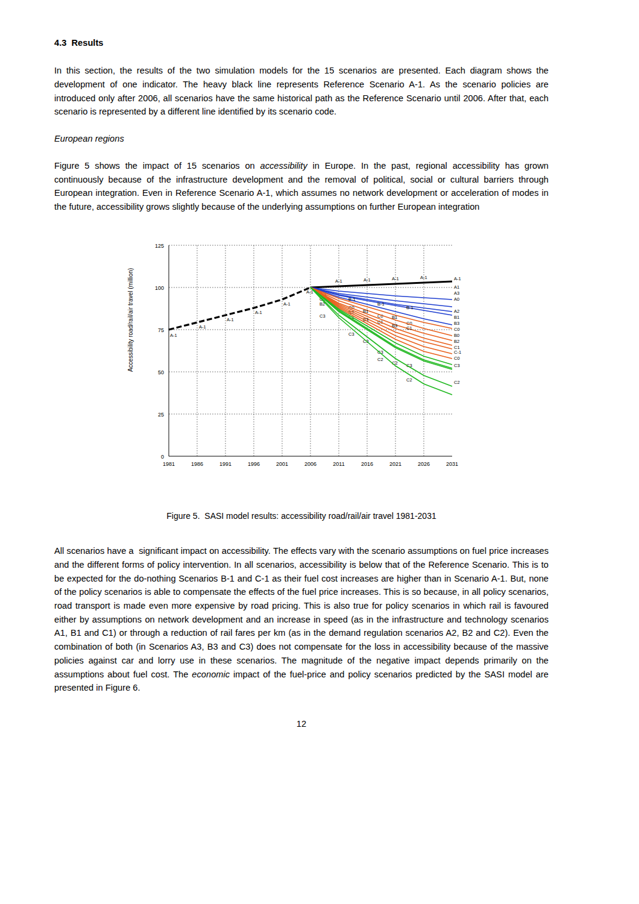4.3 Results
In this section, the results of the two simulation models for the 15 scenarios are presented. Each diagram shows the development of one indicator. The heavy black line represents Reference Scenario A-1. As the scenario policies are introduced only after 2006, all scenarios have the same historical path as the Reference Scenario until 2006. After that, each scenario is represented by a different line identified by its scenario code.
European regions
Figure 5 shows the impact of 15 scenarios on accessibility in Europe. In the past, regional accessibility has grown continuously because of the infrastructure development and the removal of political, social or cultural barriers through European integration. Even in Reference Scenario A-1, which assumes no network development or acceleration of modes in the future, accessibility grows slightly because of the underlying assumptions on further European integration
125 100 75 50 25 0 1981 1986 1991 1996 2001 2006 2011 2016 2021 2026 2031 Accessibility road/rail/air travel (million) A-1 A-1 A-1 A-1 A-1 A-1 A-1 A-1 A-1 A-1 A-1 A1 A3 A0 A2 B-1 B-1 B-1 B-1 C0 C0 C0 C0 C0 B2 B2 B3 C1 C1 C1 B1 B1 B1 B0 B3 B3 B2 C1 C-1 C0 C3 C3 C3 C3 C3 C3 C2 C2 C2 C2
Figure 5. SASI model results: accessibility road/rail/air travel 1981-2031
All scenarios have a significant impact on accessibility. The effects vary with the scenario assumptions on fuel price increases and the different forms of policy intervention. In all scenarios, accessibility is below that of the Reference Scenario. This is to be expected for the do-nothing Scenarios B-1 and C-1 as their fuel cost increases are higher than in Scenario A-1. But, none of the policy scenarios is able to compensate the effects of the fuel price increases. This is so because, in all policy scenarios, road transport is made even more expensive by road pricing. This is also true for policy scenarios in which rail is favoured either by assumptions on network development and an increase in speed (as in the infrastructure and technology scenarios A1, B1 and C1) or through a reduction of rail fares per km (as in the demand regulation scenarios A2, B2 and C2). Even the combination of both (in Scenarios A3, B3 and C3) does not compensate for the loss in accessibility because of the massive policies against car and lorry use in these scenarios. The magnitude of the negative impact depends primarily on the assumptions about fuel cost. The economic impact of the fuel-price and policy scenarios predicted by the SASI model are presented in Figure 6.
12